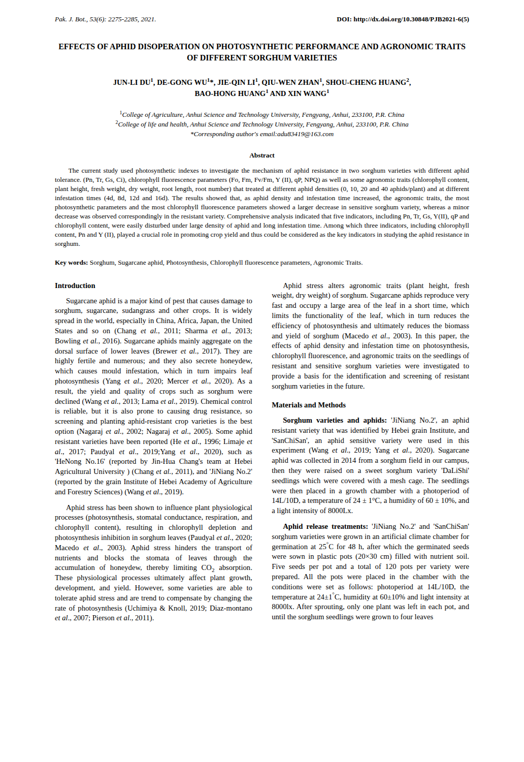Pak. J. Bot., 53(6): 2275-2285, 2021. DOI: http://dx.doi.org/10.30848/PJB2021-6(5)
Effects of Aphid Disoperation on Photosynthetic Performance and Agronomic Traits of Different Sorghum Varieties
Jun-Li Du1, De-Gong Wu1*, Jie-Qin Li1, Qiu-Wen Zhan1, Shou-Cheng Huang2,
Bao-Hong Huang1 and Xin Wang1
1College of Agriculture, Anhui Science and Technology University, Fengyang, Anhui, 233100, P.R. China
2College of life and health, Anhui Science and Technology University, Fengyang, Anhui, 233100, P.R. China
*Corresponding author's email:adu83419@163.com
Abstract
The current study used photosynthetic indexes to investigate the mechanism of aphid resistance in two sorghum varieties with different aphid tolerance. (Pn, Tr, Gs, Ci), chlorophyll fluorescence parameters (Fo, Fm, Fv/Fm, Y (II), qP, NPQ) as well as some agronomic traits (chlorophyll content, plant height, fresh weight, dry weight, root length, root number) that treated at different aphid densities (0, 10, 20 and 40 aphids/plant) and at different infestation times (4d, 8d, 12d and 16d). The results showed that, as aphid density and infestation time increased, the agronomic traits, the most photosynthetic parameters and the most chlorophyll fluorescence parameters showed a larger decrease in sensitive sorghum variety, whereas a minor decrease was observed correspondingly in the resistant variety. Comprehensive analysis indicated that five indicators, including Pn, Tr, Gs, Y(II), qP and chlorophyll content, were easily disturbed under large density of aphid and long infestation time. Among which three indicators, including chlorophyll content, Pn and Y (II), played a crucial role in promoting crop yield and thus could be considered as the key indicators in studying the aphid resistance in sorghum.
Key words: Sorghum, Sugarcane aphid, Photosynthesis, Chlorophyll fluorescence parameters, Agronomic Traits.
Introduction
Sugarcane aphid is a major kind of pest that causes damage to sorghum, sugarcane, sudangrass and other crops. It is widely spread in the world, especially in China, Africa, Japan, the United States and so on (Chang et al., 2011; Sharma et al., 2013; Bowling et al., 2016). Sugarcane aphids mainly aggregate on the dorsal surface of lower leaves (Brewer et al., 2017). They are highly fertile and numerous; and they also secrete honeydew, which causes mould infestation, which in turn impairs leaf photosynthesis (Yang et al., 2020; Mercer et al., 2020). As a result, the yield and quality of crops such as sorghum were declined (Wang et al., 2013; Lama et al., 2019). Chemical control is reliable, but it is also prone to causing drug resistance, so screening and planting aphid-resistant crop varieties is the best option (Nagaraj et al., 2002; Nagaraj et al., 2005). Some aphid resistant varieties have been reported (He et al., 1996; Limaje et al., 2017; Paudyal et al., 2019;Yang et al., 2020), such as 'HeNong No.16' (reported by Jin-Hua Chang's team at Hebei Agricultural University ) (Chang et al., 2011), and 'JiNiang No.2' (reported by the grain Institute of Hebei Academy of Agriculture and Forestry Sciences) (Wang et al., 2019).
Aphid stress has been shown to influence plant physiological processes (photosynthesis, stomatal conductance, respiration, and chlorophyll content), resulting in chlorophyll depletion and photosynthesis inhibition in sorghum leaves (Paudyal et al., 2020; Macedo et al., 2003). Aphid stress hinders the transport of nutrients and blocks the stomata of leaves through the accumulation of honeydew, thereby limiting CO2 absorption. These physiological processes ultimately affect plant growth, development, and yield. However, some varieties are able to tolerate aphid stress and are trend to compensate by changing the rate of photosynthesis (Uchimiya & Knoll, 2019; Diaz-montano et al., 2007; Pierson et al., 2011).
Aphid stress alters agronomic traits (plant height, fresh weight, dry weight) of sorghum. Sugarcane aphids reproduce very fast and occupy a large area of the leaf in a short time, which limits the functionality of the leaf, which in turn reduces the efficiency of photosynthesis and ultimately reduces the biomass and yield of sorghum (Macedo et al., 2003). In this paper, the effects of aphid density and infestation time on photosynthesis, chlorophyll fluorescence, and agronomic traits on the seedlings of resistant and sensitive sorghum varieties were investigated to provide a basis for the identification and screening of resistant sorghum varieties in the future.
Materials and Methods
Sorghum varieties and aphids: 'JiNiang No.2', an aphid resistant variety that was identified by Hebei grain Institute, and 'SanChiSan', an aphid sensitive variety were used in this experiment (Wang et al., 2019; Yang et al., 2020). Sugarcane aphid was collected in 2014 from a sorghum field in our campus, then they were raised on a sweet sorghum variety 'DaLiShi' seedlings which were covered with a mesh cage. The seedlings were then placed in a growth chamber with a photoperiod of 14L/10D, a temperature of 24 ± 1°C, a humidity of 60 ± 10%, and a light intensity of 8000Lx.
Aphid release treatments: 'JiNiang No.2' and 'SanChiSan' sorghum varieties were grown in an artificial climate chamber for germination at 25°C for 48 h, after which the germinated seeds were sown in plastic pots (20×30 cm) filled with nutrient soil. Five seeds per pot and a total of 120 pots per variety were prepared. All the pots were placed in the chamber with the conditions were set as follows: photoperiod at 14L/10D, the temperature at 24±1°C, humidity at 60±10% and light intensity at 8000lx. After sprouting, only one plant was left in each pot, and until the sorghum seedlings were grown to four leaves